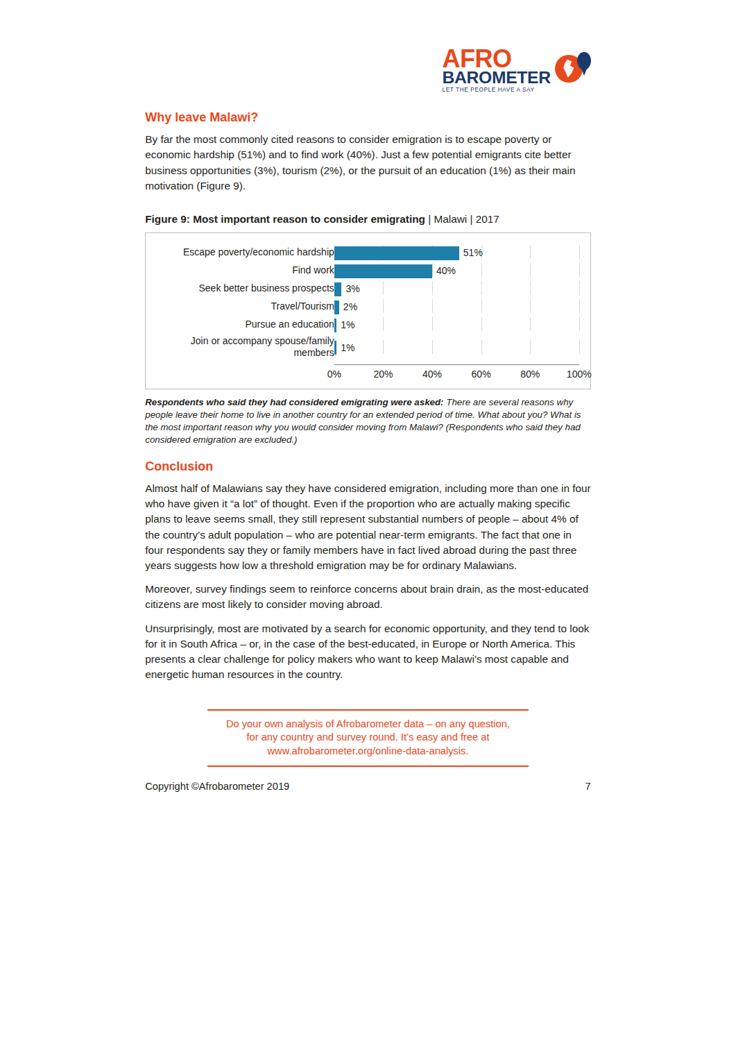AFRO BAROMETER LET THE PEOPLE HAVE A SAY
Why leave Malawi?
By far the most commonly cited reasons to consider emigration is to escape poverty or economic hardship (51%) and to find work (40%). Just a few potential emigrants cite better business opportunities (3%), tourism (2%), or the pursuit of an education (1%) as their main motivation (Figure 9).
Figure 9: Most important reason to consider emigrating | Malawi | 2017
| Escape poverty/economic hardship | 51% |
| Find work | 40% |
| Seek better business prospects | 3% |
| Travel/Tourism | 2% |
| Pursue an education | 1% |
| Join or accompany spouse/family members | 1% |
| | 0% 20% 40% 60% 80% 100% |
Respondents who said they had considered emigrating were asked: There are several reasons why people leave their home to live in another country for an extended period of time. What about you? What is the most important reason why you would consider moving from Malawi? (Respondents who said they had considered emigration are excluded.)
Conclusion
Almost half of Malawians say they have considered emigration, including more than one in four who have given it “a lot” of thought. Even if the proportion who are actually making specific plans to leave seems small, they still represent substantial numbers of people – about 4% of the country’s adult population – who are potential near-term emigrants. The fact that one in four respondents say they or family members have in fact lived abroad during the past three years suggests how low a threshold emigration may be for ordinary Malawians.
Moreover, survey findings seem to reinforce concerns about brain drain, as the most-educated citizens are most likely to consider moving abroad.
Unsurprisingly, most are motivated by a search for economic opportunity, and they tend to look for it in South Africa – or, in the case of the best-educated, in Europe or North America. This presents a clear challenge for policy makers who want to keep Malawi’s most capable and energetic human resources in the country.
Do your own analysis of Afrobarometer data – on any question,
for any country and survey round. It’s easy and free at
www.afrobarometer.org/online-data-analysis.
Copyright ©Afrobarometer 2019 7